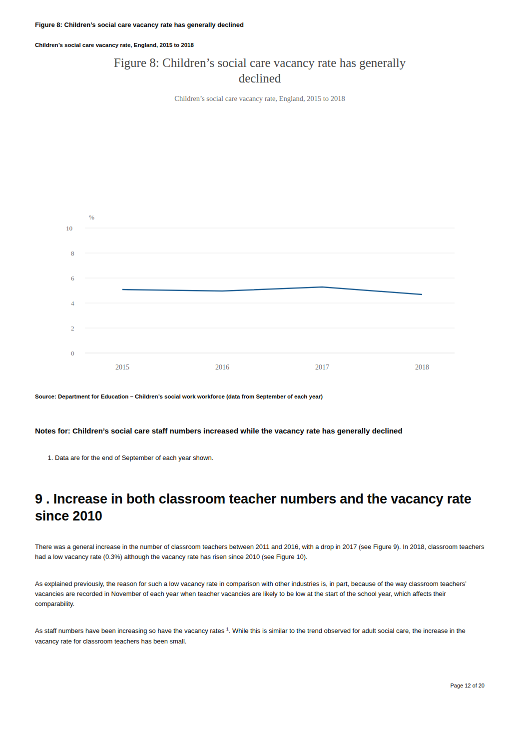Figure 8: Children’s social care vacancy rate has generally declined
Children’s social care vacancy rate, England, 2015 to 2018
Figure 8: Children’s social care vacancy rate has generally
declined
Children’s social care vacancy rate, England, 2015 to 2018
% 10 8 6 4 2 0 2015 2016 2017 2018
Source: Department for Education – Children’s social work workforce (data from September of each year)
Notes for: Children’s social care staff numbers increased while the vacancy rate has generally declined
Data are for the end of September of each year shown.
9 . Increase in both classroom teacher numbers and the vacancy rate since 2010
There was a general increase in the number of classroom teachers between 2011 and 2016, with a drop in 2017 (see Figure 9). In 2018, classroom teachers had a low vacancy rate (0.3%) although the vacancy rate has risen since 2010 (see Figure 10).
As explained previously, the reason for such a low vacancy rate in comparison with other industries is, in part, because of the way classroom teachers’ vacancies are recorded in November of each year when teacher vacancies are likely to be low at the start of the school year, which affects their comparability.
As staff numbers have been increasing so have the vacancy rates 1. While this is similar to the trend observed for adult social care, the increase in the vacancy rate for classroom teachers has been small.
Page 12 of 20